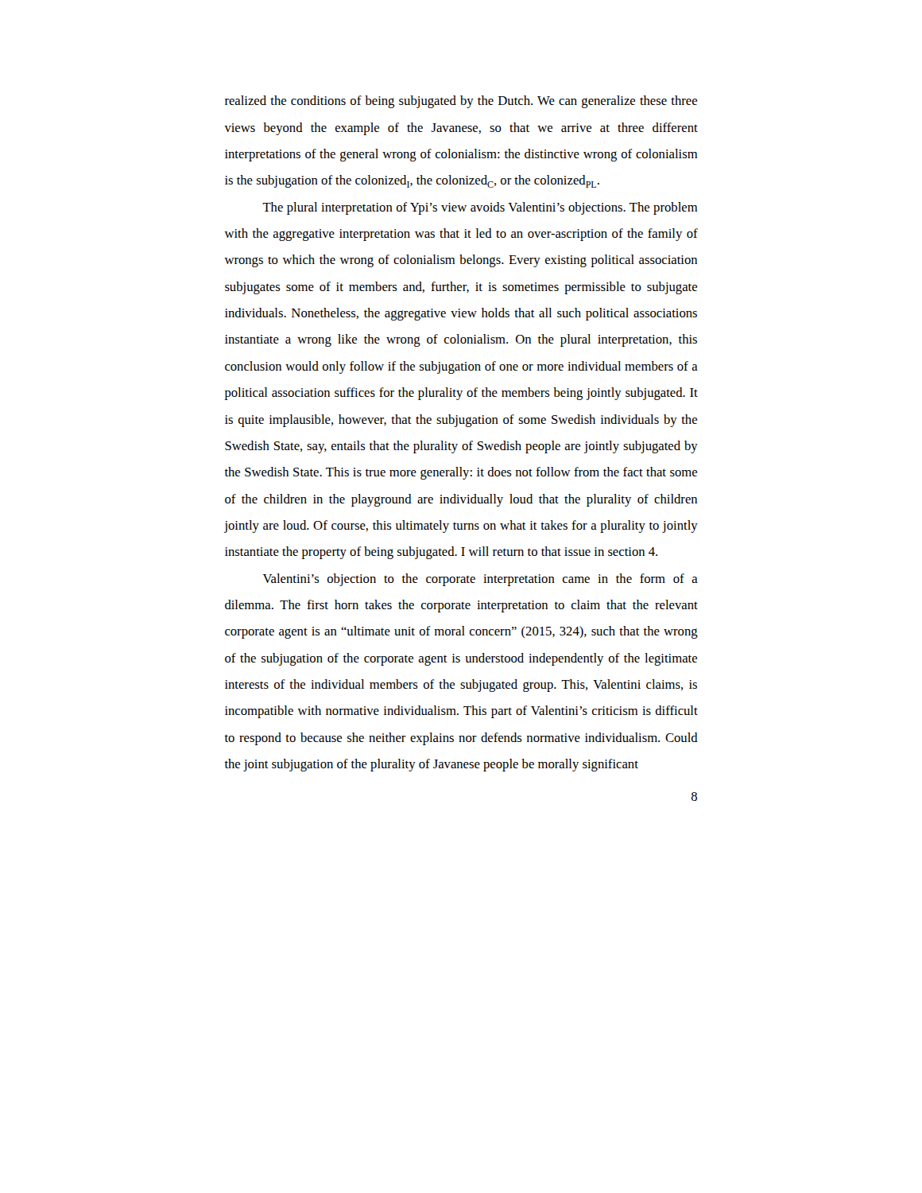realized the conditions of being subjugated by the Dutch. We can generalize these three views beyond the example of the Javanese, so that we arrive at three different interpretations of the general wrong of colonialism: the distinctive wrong of colonialism is the subjugation of the colonizedI, the colonizedC, or the colonizedPL.
The plural interpretation of Ypi’s view avoids Valentini’s objections. The problem with the aggregative interpretation was that it led to an over-ascription of the family of wrongs to which the wrong of colonialism belongs. Every existing political association subjugates some of it members and, further, it is sometimes permissible to subjugate individuals. Nonetheless, the aggregative view holds that all such political associations instantiate a wrong like the wrong of colonialism. On the plural interpretation, this conclusion would only follow if the subjugation of one or more individual members of a political association suffices for the plurality of the members being jointly subjugated. It is quite implausible, however, that the subjugation of some Swedish individuals by the Swedish State, say, entails that the plurality of Swedish people are jointly subjugated by the Swedish State. This is true more generally: it does not follow from the fact that some of the children in the playground are individually loud that the plurality of children jointly are loud. Of course, this ultimately turns on what it takes for a plurality to jointly instantiate the property of being subjugated. I will return to that issue in section 4.
Valentini’s objection to the corporate interpretation came in the form of a dilemma. The first horn takes the corporate interpretation to claim that the relevant corporate agent is an “ultimate unit of moral concern” (2015, 324), such that the wrong of the subjugation of the corporate agent is understood independently of the legitimate interests of the individual members of the subjugated group. This, Valentini claims, is incompatible with normative individualism. This part of Valentini’s criticism is difficult to respond to because she neither explains nor defends normative individualism. Could the joint subjugation of the plurality of Javanese people be morally significant
8